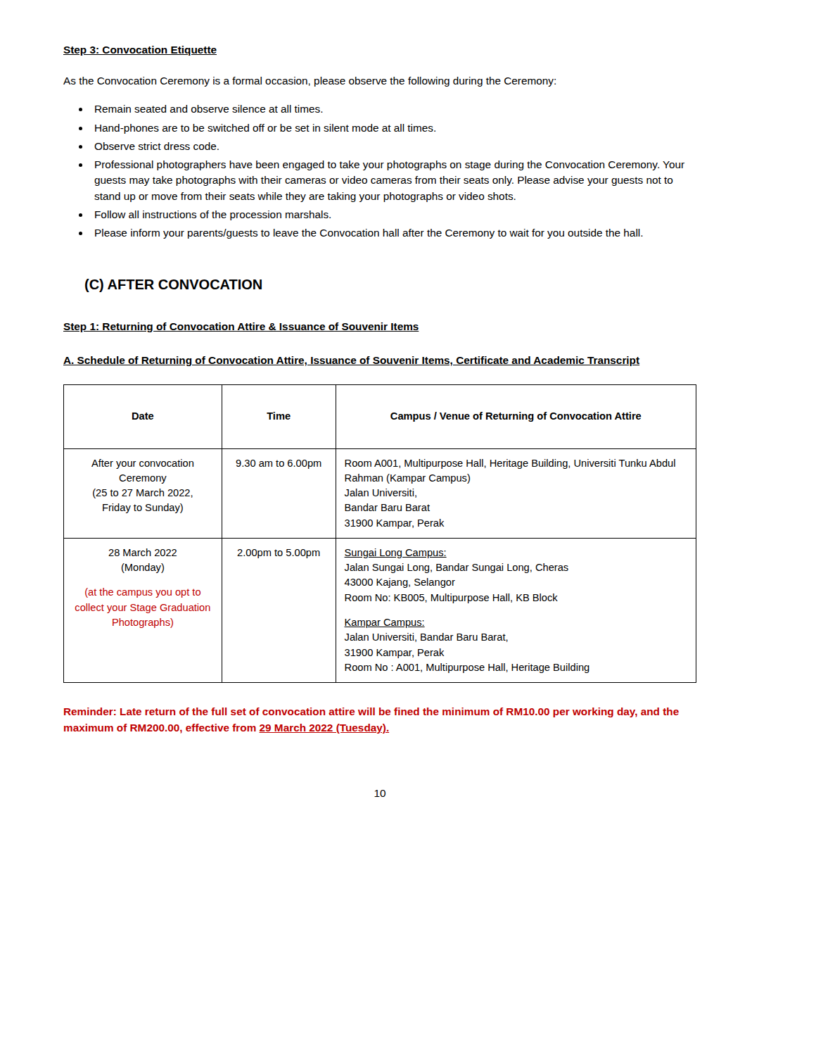Step 3: Convocation Etiquette
As the Convocation Ceremony is a formal occasion, please observe the following during the Ceremony:
Remain seated and observe silence at all times.
Hand-phones are to be switched off or be set in silent mode at all times.
Observe strict dress code.
Professional photographers have been engaged to take your photographs on stage during the Convocation Ceremony. Your guests may take photographs with their cameras or video cameras from their seats only. Please advise your guests not to stand up or move from their seats while they are taking your photographs or video shots.
Follow all instructions of the procession marshals.
Please inform your parents/guests to leave the Convocation hall after the Ceremony to wait for you outside the hall.
(C) AFTER CONVOCATION
Step 1: Returning of Convocation Attire & Issuance of Souvenir Items
A. Schedule of Returning of Convocation Attire, Issuance of Souvenir Items, Certificate and Academic Transcript
| Date | Time | Campus / Venue of Returning of Convocation Attire |
| --- | --- | --- |
| After your convocation Ceremony (25 to 27 March 2022, Friday to Sunday) | 9.30 am to 6.00pm | Room A001, Multipurpose Hall, Heritage Building, Universiti Tunku Abdul Rahman (Kampar Campus) Jalan Universiti, Bandar Baru Barat 31900 Kampar, Perak |
| 28 March 2022 (Monday) (at the campus you opt to collect your Stage Graduation Photographs) | 2.00pm to 5.00pm | Sungai Long Campus: Jalan Sungai Long, Bandar Sungai Long, Cheras 43000 Kajang, Selangor Room No: KB005, Multipurpose Hall, KB Block Kampar Campus: Jalan Universiti, Bandar Baru Barat, 31900 Kampar, Perak Room No : A001, Multipurpose Hall, Heritage Building |
Reminder: Late return of the full set of convocation attire will be fined the minimum of RM10.00 per working day, and the maximum of RM200.00, effective from 29 March 2022 (Tuesday).
10